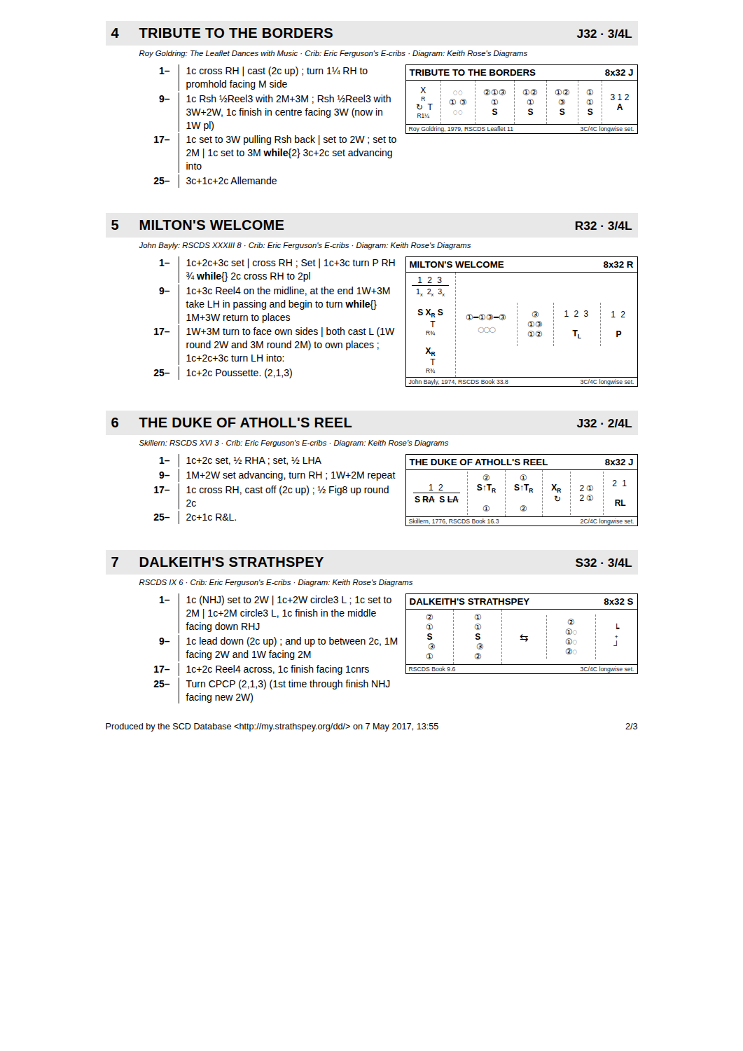4 TRIBUTE TO THE BORDERS J32 · 3/4L
Roy Goldring: The Leaflet Dances with Music · Crib: Eric Ferguson's E-cribs · Diagram: Keith Rose's Diagrams
1–
1c cross RH | cast (2c up) ; turn 1¼ RH to promhold facing M side
9–
1c Rsh ½Reel3 with 2M+3M ; Rsh ½Reel3 with 3W+2W, 1c finish in centre facing 3W (now in 1W pl)
17–
1c set to 3W pulling Rsh back | set to 2W ; set to 2M | 1c set to 3M while{2} 3c+2c set advancing into
25–
3c+1c+2c Allemande
TRIBUTE TO THE BORDERS 8x32 J
XR ↻ TR1¼
◌◌
① ③
◌◌
②①③
①
S
①②
①
S
①②
③
S
①
①
S
3 1 2
A
Roy Goldring, 1979, RSCDS Leaflet 113C/4C longwise set.
5 MILTON'S WELCOME R32 · 3/4L
John Bayly: RSCDS XXXIII 8 · Crib: Eric Ferguson's E-cribs · Diagram: Keith Rose's Diagrams
1–
1c+2c+3c set | cross RH ; Set | 1c+3c turn P RH ¾ while{} 2c cross RH to 2pl
9–
1c+3c Reel4 on the midline, at the end 1W+3M take LH in passing and begin to turn while{} 1M+3W return to places
17–
1W+3M turn to face own sides | both cast L (1W round 2W and 3M round 2M) to own places ; 1c+2c+3c turn LH into:
25–
1c+2c Poussette. (2,1,3)
MILTON'S WELCOME 8x32 R
1 2 3
1x 2x 3x
S XR S TR¾ XR TR¾
①━①③━③
◌◌◌
③
①③
①②
1 2 3
TL
1 2
P
John Bayly, 1974, RSCDS Book 33.83C/4C longwise set.
6 THE DUKE OF ATHOLL'S REEL J32 · 2/4L
Skillern: RSCDS XVI 3 · Crib: Eric Ferguson's E-cribs · Diagram: Keith Rose's Diagrams
1–
1c+2c set, ½ RHA ; set, ½ LHA
9–
1M+2W set advancing, turn RH ; 1W+2M repeat
17–
1c cross RH, cast off (2c up) ; ½ Fig8 up round 2c
25–
2c+1c R&L.
THE DUKE OF ATHOLL'S REEL 8x32 J
1 2
S RA S LA
②
S↑TR
①
①
S↑TR
②
XR ↻
2 ①
2 ①
2 1
RL
Skillern, 1776, RSCDS Book 16.32C/4C longwise set.
7 DALKEITH'S STRATHSPEY S32 · 3/4L
RSCDS IX 6 · Crib: Eric Ferguson's E-cribs · Diagram: Keith Rose's Diagrams
1–
1c (NHJ) set to 2W | 1c+2W circle3 L ; 1c set to 2M | 1c+2M circle3 L, 1c finish in the middle facing down RHJ
9–
1c lead down (2c up) ; and up to between 2c, 1M facing 2W and 1W facing 2M
17–
1c+2c Reel4 across, 1c finish facing 1cnrs
25–
Turn CPCP (2,1,3) (1st time through finish NHJ facing new 2W)
DALKEITH'S STRATHSPEY 8x32 S
②
①S ③
①
①
①S ③
②
⇆
②
①◌
①◌
②◌
┕+┘
RSCDS Book 9.63C/4C longwise set.
Produced by the SCD Database <http://my.strathspey.org/dd/> on 7 May 2017, 13:55 2/3